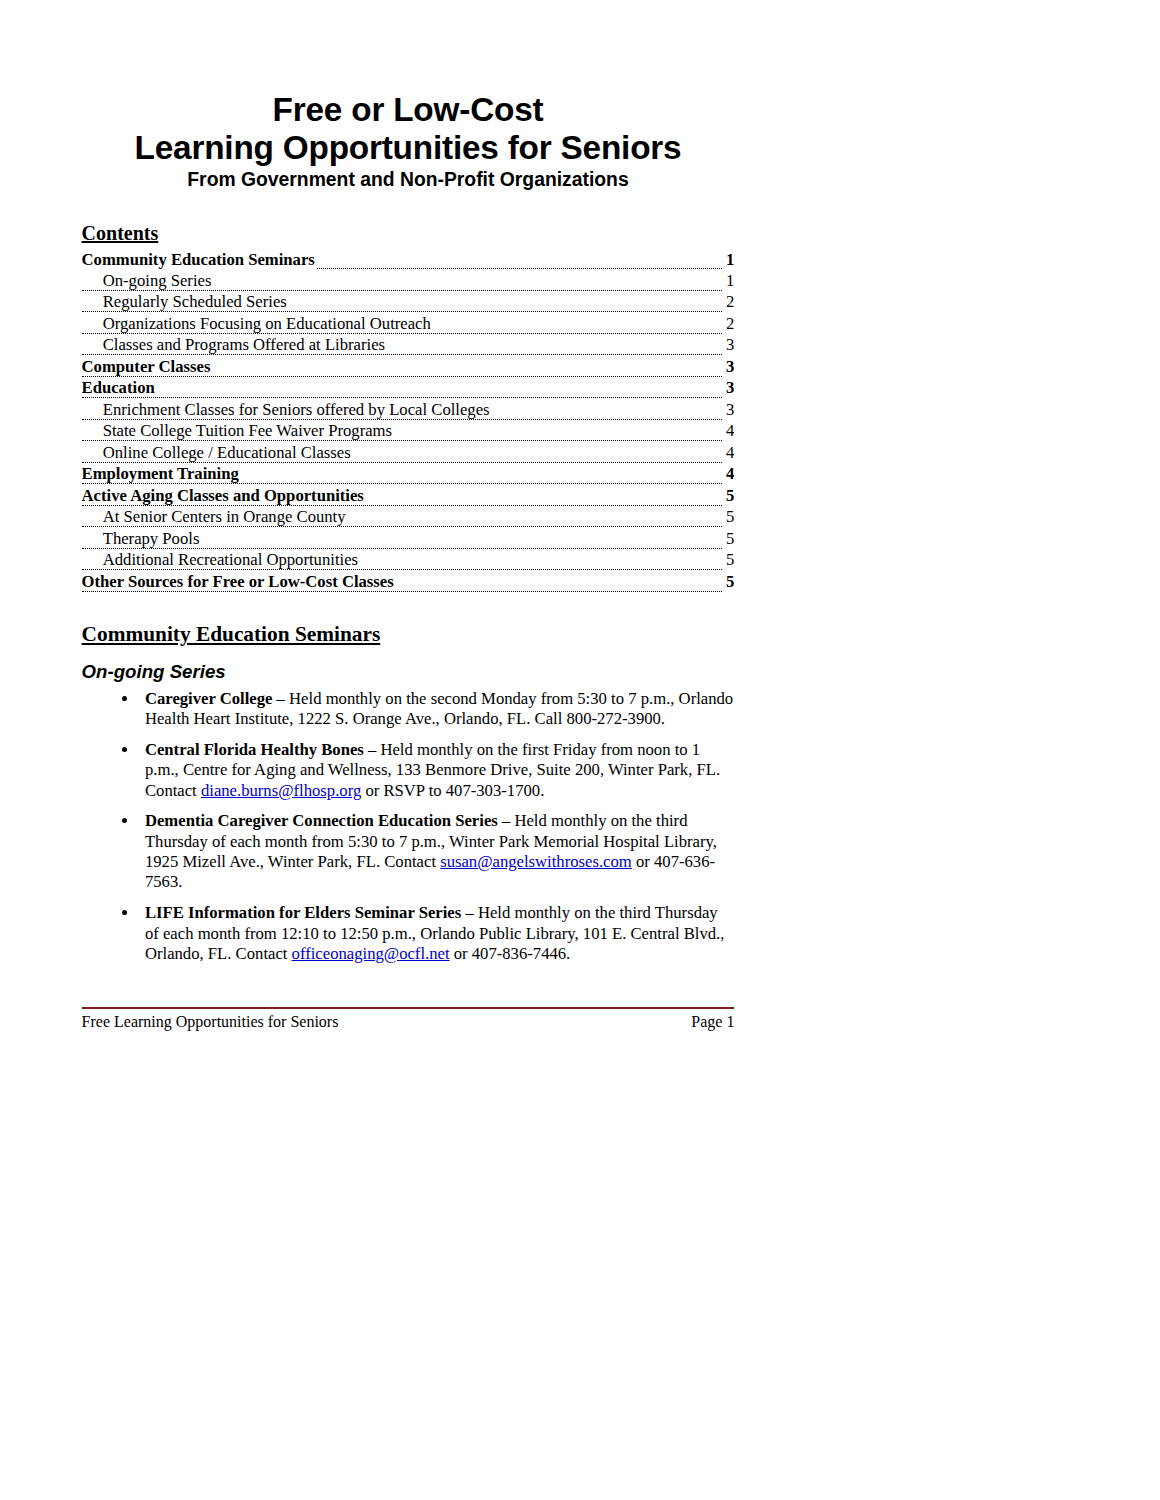Free or Low-CostLearning Opportunities for Seniors
From Government and Non-Profit Organizations
Contents
Community Education Seminars 1
On-going Series 1
Regularly Scheduled Series 2
Organizations Focusing on Educational Outreach 2
Classes and Programs Offered at Libraries 3
Computer Classes 3
Education 3
Enrichment Classes for Seniors offered by Local Colleges 3
State College Tuition Fee Waiver Programs 4
Online College / Educational Classes 4
Employment Training 4
Active Aging Classes and Opportunities 5
At Senior Centers in Orange County 5
Therapy Pools 5
Additional Recreational Opportunities 5
Other Sources for Free or Low-Cost Classes 5
Community Education Seminars
On-going Series
Caregiver College – Held monthly on the second Monday from 5:30 to 7 p.m., Orlando Health Heart Institute, 1222 S. Orange Ave., Orlando, FL. Call 800-272-3900.
Central Florida Healthy Bones – Held monthly on the first Friday from noon to 1 p.m., Centre for Aging and Wellness, 133 Benmore Drive, Suite 200, Winter Park, FL. Contact diane.burns@flhosp.org or RSVP to 407-303-1700.
Dementia Caregiver Connection Education Series – Held monthly on the third Thursday of each month from 5:30 to 7 p.m., Winter Park Memorial Hospital Library, 1925 Mizell Ave., Winter Park, FL. Contact susan@angelswithroses.com or 407-636-7563.
LIFE Information for Elders Seminar Series – Held monthly on the third Thursday of each month from 12:10 to 12:50 p.m., Orlando Public Library, 101 E. Central Blvd., Orlando, FL. Contact officeonaging@ocfl.net or 407-836-7446.
Free Learning Opportunities for Seniors Page 1